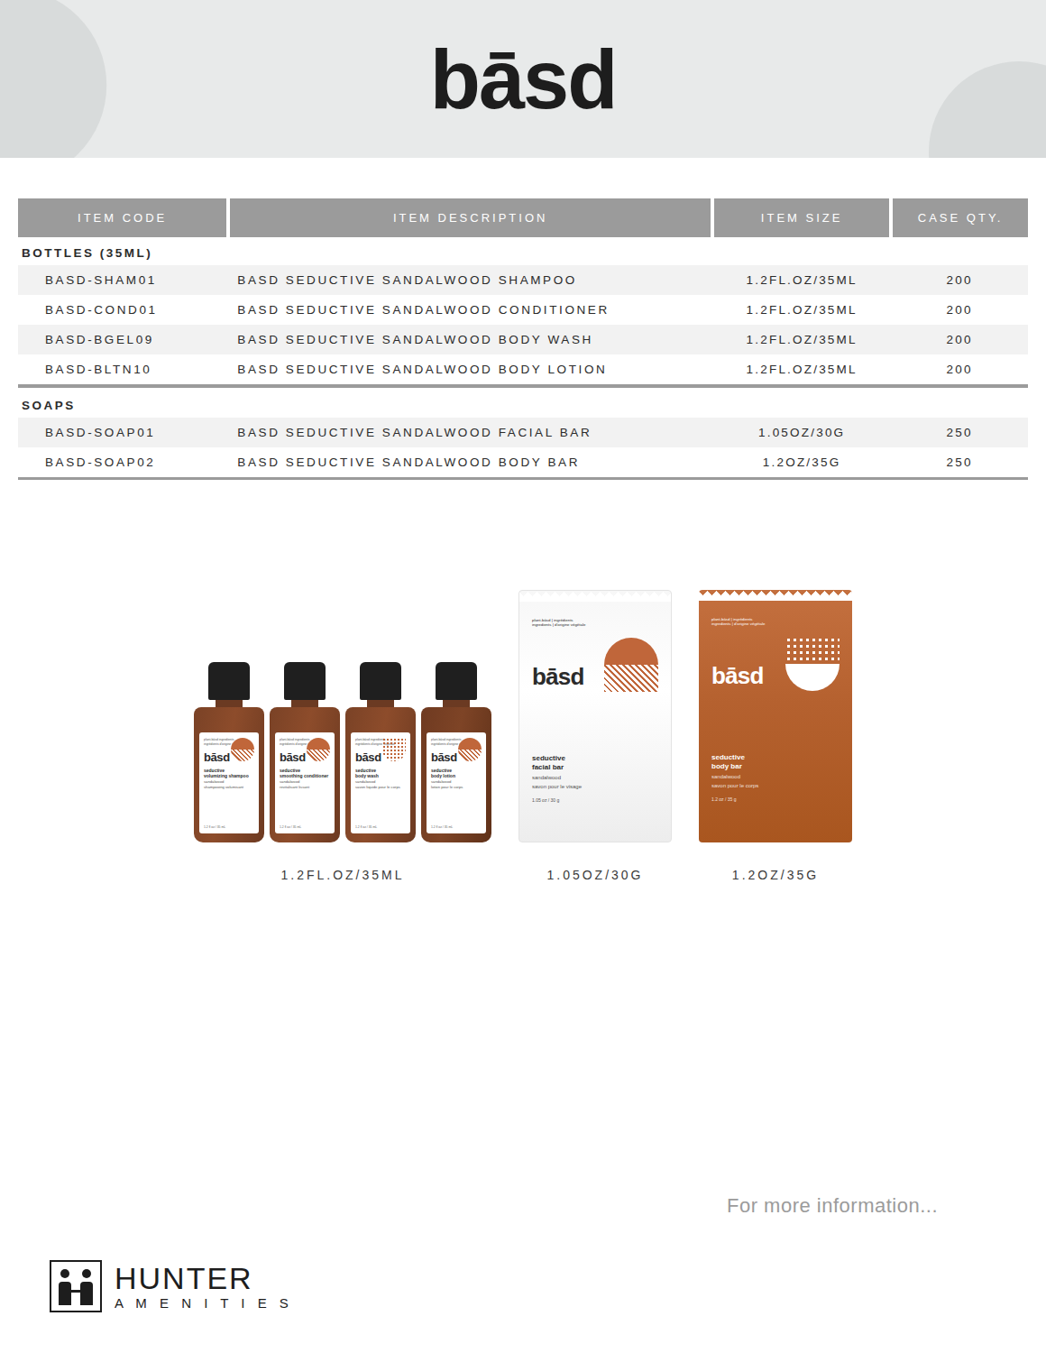bāsd
| ITEM CODE | ITEM DESCRIPTION | ITEM SIZE | CASE QTY. |
| --- | --- | --- | --- |
| BOTTLES (35ML) |
| BASD-SHAM01 | BASD SEDUCTIVE SANDALWOOD SHAMPOO | 1.2FL.OZ/35ML | 200 |
| BASD-COND01 | BASD SEDUCTIVE SANDALWOOD CONDITIONER | 1.2FL.OZ/35ML | 200 |
| BASD-BGEL09 | BASD SEDUCTIVE SANDALWOOD BODY WASH | 1.2FL.OZ/35ML | 200 |
| BASD-BLTN10 | BASD SEDUCTIVE SANDALWOOD BODY LOTION | 1.2FL.OZ/35ML | 200 |
| SOAPS |
| BASD-SOAP01 | BASD SEDUCTIVE SANDALWOOD FACIAL BAR | 1.05OZ/30G | 250 |
| BASD-SOAP02 | BASD SEDUCTIVE SANDALWOOD BODY BAR | 1.2OZ/35G | 250 |
plant-bāsd ingredients
ingrédients d'origine végétale
bāsd
seductive
volumizing shampoo
sandalwood
shampooing volumisant
1.2 fl oz / 35 mL
plant-bāsd ingredients
ingrédients d'origine végétale
bāsd
seductive
smoothing conditioner
sandalwood
revitalisant lissant
1.2 fl oz / 35 mL
plant-bāsd ingredients
ingrédients d'origine végétale
bāsd
seductive
body wash
sandalwood
savon liquide pour le corps
1.2 fl oz / 35 mL
plant-bāsd ingredients
ingrédients d'origine végétale
bāsd
seductive
body lotion
sandalwood
lotion pour le corps
1.2 fl oz / 35 mL
plant-bāsd | ingrédients
ingredients | d'origine végétale
bāsd
seductive
facial bar
sandalwood
savon pour le visage
1.05 oz / 30 g
plant-bāsd | ingrédients
ingredients | d'origine végétale
bāsd
seductive
body bar
sandalwood
savon pour le corps
1.2 oz / 35 g
1.2FL.OZ/35ML
1.05OZ/30G
1.2OZ/35G
For more information...
HUNTER
A M E N I T I E S